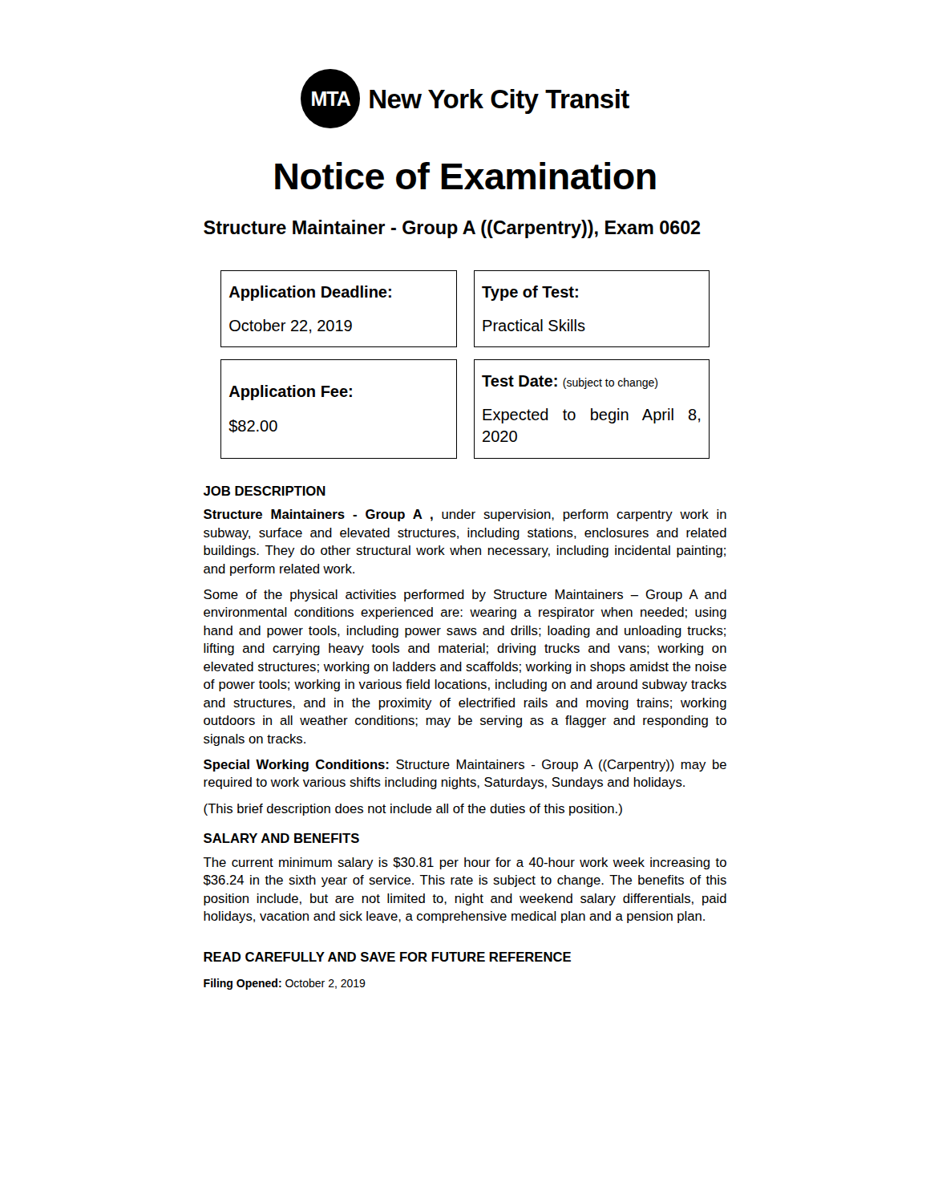MTA New York City Transit
Notice of Examination
Structure Maintainer - Group A ((Carpentry)), Exam 0602
| Application Deadline: October 22, 2019 | Type of Test: Practical Skills |
| Application Fee: $82.00 | Test Date: (subject to change) Expected to begin April 8, 2020 |
JOB DESCRIPTION
Structure Maintainers - Group A , under supervision, perform carpentry work in subway, surface and elevated structures, including stations, enclosures and related buildings. They do other structural work when necessary, including incidental painting; and perform related work.
Some of the physical activities performed by Structure Maintainers – Group A and environmental conditions experienced are: wearing a respirator when needed; using hand and power tools, including power saws and drills; loading and unloading trucks; lifting and carrying heavy tools and material; driving trucks and vans; working on elevated structures; working on ladders and scaffolds; working in shops amidst the noise of power tools; working in various field locations, including on and around subway tracks and structures, and in the proximity of electrified rails and moving trains; working outdoors in all weather conditions; may be serving as a flagger and responding to signals on tracks.
Special Working Conditions: Structure Maintainers - Group A ((Carpentry)) may be required to work various shifts including nights, Saturdays, Sundays and holidays.
(This brief description does not include all of the duties of this position.)
SALARY AND BENEFITS
The current minimum salary is $30.81 per hour for a 40-hour work week increasing to $36.24 in the sixth year of service. This rate is subject to change. The benefits of this position include, but are not limited to, night and weekend salary differentials, paid holidays, vacation and sick leave, a comprehensive medical plan and a pension plan.
READ CAREFULLY AND SAVE FOR FUTURE REFERENCE
Filing Opened: October 2, 2019